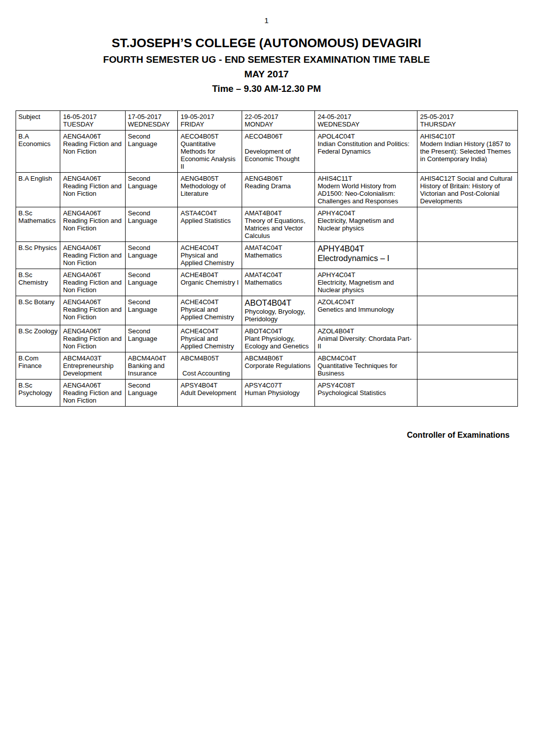1
ST.JOSEPH’S COLLEGE (AUTONOMOUS) DEVAGIRI
FOURTH SEMESTER UG - END SEMESTER EXAMINATION TIME TABLE
MAY 2017
Time – 9.30 AM-12.30 PM
| Subject | 16-05-2017 TUESDAY | 17-05-2017 WEDNESDAY | 19-05-2017 FRIDAY | 22-05-2017 MONDAY | 24-05-2017 WEDNESDAY | 25-05-2017 THURSDAY |
| --- | --- | --- | --- | --- | --- | --- |
| B.A Economics | AENG4A06T Reading Fiction and Non Fiction | Second Language | AECO4B05T Quantitative Methods for Economic Analysis II | AECO4B06T Development of Economic Thought | APOL4C04T Indian Constitution and Politics: Federal Dynamics | AHIS4C10T Modern Indian History (1857 to the Present): Selected Themes in Contemporary India) |
| B.A English | AENG4A06T Reading Fiction and Non Fiction | Second Language | AENG4B05T Methodology of Literature | AENG4B06T Reading Drama | AHIS4C11T Modern World History from AD1500: Neo-Colonialism: Challenges and Responses | AHIS4C12T Social and Cultural History of Britain: History of Victorian and Post-Colonial Developments |
| B.Sc Mathematics | AENG4A06T Reading Fiction and Non Fiction | Second Language | ASTA4C04T Applied Statistics | AMAT4B04T Theory of Equations, Matrices and Vector Calculus | APHY4C04T Electricity, Magnetism and Nuclear physics | |
| B.Sc Physics | AENG4A06T Reading Fiction and Non Fiction | Second Language | ACHE4C04T Physical and Applied Chemistry | AMAT4C04T Mathematics | APHY4B04T Electrodynamics – I | |
| B.Sc Chemistry | AENG4A06T Reading Fiction and Non Fiction | Second Language | ACHE4B04T Organic Chemistry I | AMAT4C04T Mathematics | APHY4C04T Electricity, Magnetism and Nuclear physics | |
| B.Sc Botany | AENG4A06T Reading Fiction and Non Fiction | Second Language | ACHE4C04T Physical and Applied Chemistry | ABOT4B04T Phycology, Bryology, Pteridology | AZOL4C04T Genetics and Immunology | |
| B.Sc Zoology | AENG4A06T Reading Fiction and Non Fiction | Second Language | ACHE4C04T Physical and Applied Chemistry | ABOT4C04T Plant Physiology, Ecology and Genetics | AZOL4B04T Animal Diversity: Chordata Part-II | |
| B.Com Finance | ABCM4A03T Entrepreneurship Development | ABCM4A04T Banking and Insurance | ABCM4B05T Cost Accounting | ABCM4B06T Corporate Regulations | ABCM4C04T Quantitative Techniques for Business | |
| B.Sc Psychology | AENG4A06T Reading Fiction and Non Fiction | Second Language | APSY4B04T Adult Development | APSY4C07T Human Physiology | APSY4C08T Psychological Statistics | |
Controller of Examinations